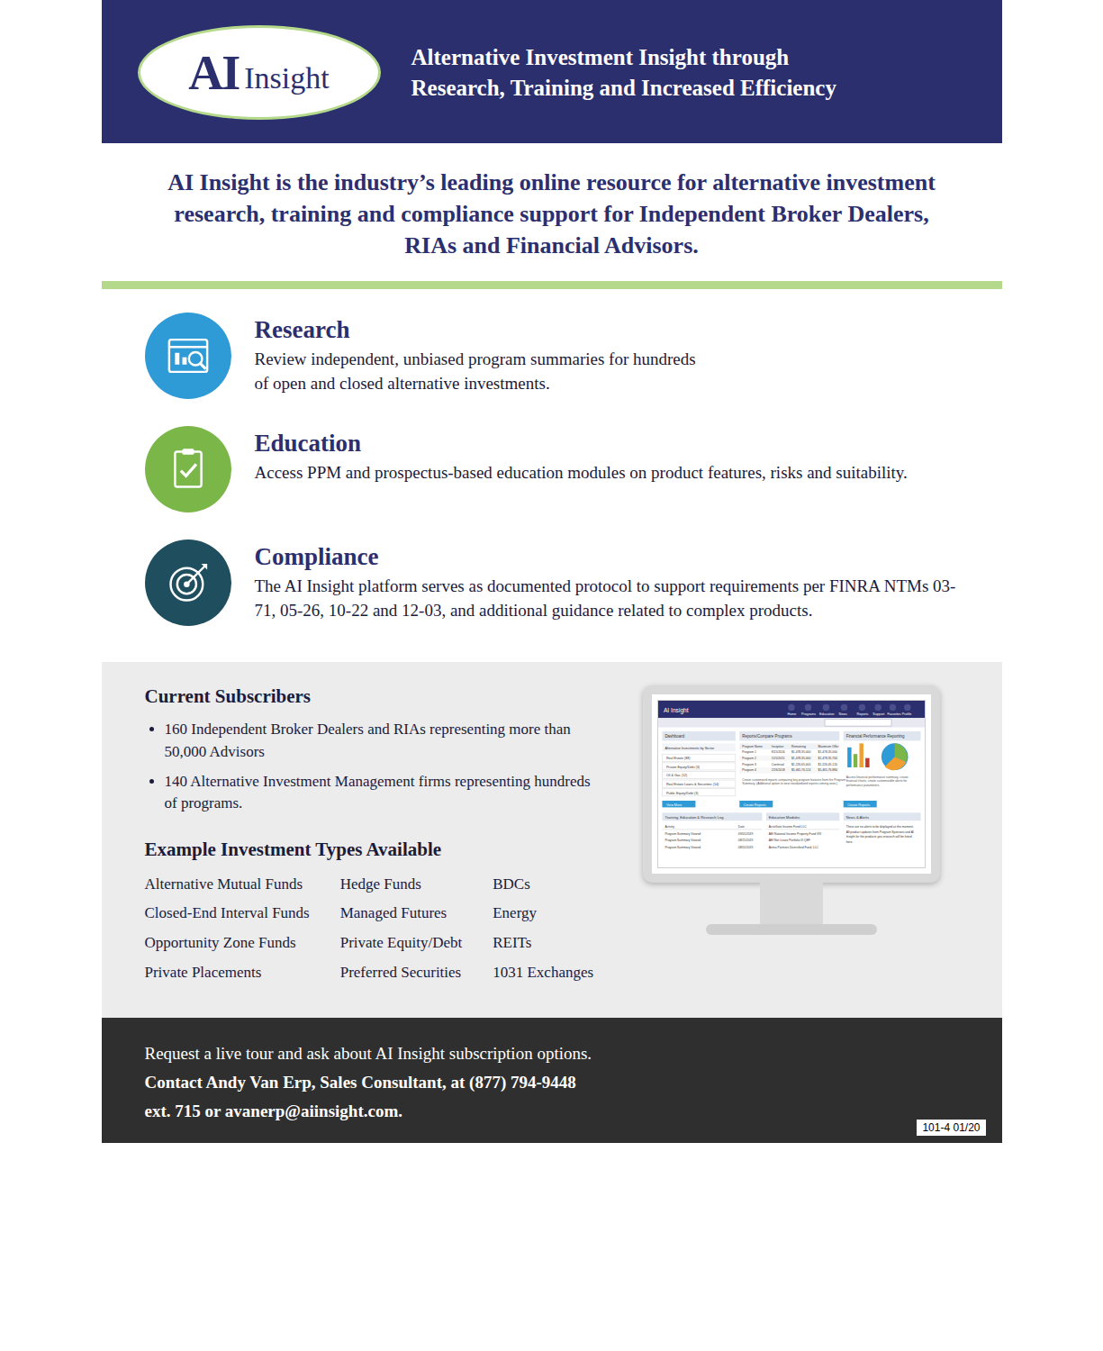AI Insight
®
Alternative Investment Insight through
Research, Training and Increased Efficiency
AI Insight is the industry’s leading online resource for alternative investment research, training and compliance support for Independent Broker Dealers, RIAs and Financial Advisors.
Research
Review independent, unbiased program summaries for hundreds
of open and closed alternative investments.
Education
Access PPM and prospectus-based education modules on product features, risks and suitability.
Compliance
The AI Insight platform serves as documented protocol to support requirements per FINRA NTMs 03-71, 05-26, 10-22 and 12-03, and additional guidance related to complex products.
Current Subscribers
160 Independent Broker Dealers and RIAs representing more than 50,000 Advisors
140 Alternative Investment Management firms representing hundreds of programs.
Example Investment Types Available
Alternative Mutual Funds
Closed-End Interval Funds
Opportunity Zone Funds
Private Placements
Hedge Funds
Managed Futures
Private Equity/Debt
Preferred Securities
BDCs
Energy
REITs
1031 Exchanges
AI Insight Home Programs Education News Reports Support Favorites Profile Dashboard Alternative Investments by Sector Real Estate (88) Private Equity/Debt (3) Oil & Gas (12) Real Estate Loans & Securities (14) Public Equity/Debt (3) View More Reports/Compare Programs Program NameInceptionRemainingMaximum Offer Program 18/15/2016$1,478,35,000$1,478,35,000 Program 211/5/2015$1,478,35,000$1,478,35,700 Program 3Continual$1,226,65,000$1,226,45,120 Program 42/26/2018$5,465,76,124$5,465,76,884 Create customized reports comparing key program features from the Program Summary. (Additional option to view standardized reports coming soon.) Create Reports Financial Performance Reporting Access financial performance summary, create financial charts, create customizable alerts for performance parameters. Create Reports Training, Education & Research Log Education Modules News & Alerts ActivityDate Program Summary Viewed09/01/2019 Program Summary Viewed08/21/2019 Program Summary Viewed08/01/2019 ActivGate Income Fund LLC AEI National Income Property Fund VIII AEI Net Lease Portfolio III QEF Aetna Partners Diversified Fund, LLC There are no alerts to be displayed at this moment. All product updates from Program Sponsors and AI Insight for the products you research will be listed here.
Request a live tour and ask about AI Insight subscription options.
Contact Andy Van Erp, Sales Consultant, at (877) 794-9448
ext. 715 or avanerp@aiinsight.com.
101-4 01/20